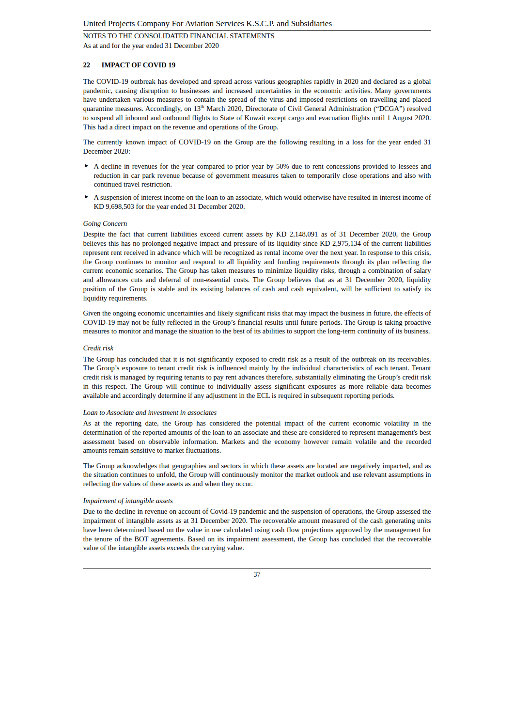United Projects Company For Aviation Services K.S.C.P. and Subsidiaries
NOTES TO THE CONSOLIDATED FINANCIAL STATEMENTS
As at and for the year ended 31 December 2020
22 IMPACT OF COVID 19
The COVID-19 outbreak has developed and spread across various geographies rapidly in 2020 and declared as a global pandemic, causing disruption to businesses and increased uncertainties in the economic activities. Many governments have undertaken various measures to contain the spread of the virus and imposed restrictions on travelling and placed quarantine measures. Accordingly, on 13th March 2020, Directorate of Civil General Administration (“DCGA”) resolved to suspend all inbound and outbound flights to State of Kuwait except cargo and evacuation flights until 1 August 2020. This had a direct impact on the revenue and operations of the Group.
The currently known impact of COVID-19 on the Group are the following resulting in a loss for the year ended 31 December 2020:
A decline in revenues for the year compared to prior year by 50% due to rent concessions provided to lessees and reduction in car park revenue because of government measures taken to temporarily close operations and also with continued travel restriction.
A suspension of interest income on the loan to an associate, which would otherwise have resulted in interest income of KD 9,698,503 for the year ended 31 December 2020.
Going Concern
Despite the fact that current liabilities exceed current assets by KD 2,148,091 as of 31 December 2020, the Group believes this has no prolonged negative impact and pressure of its liquidity since KD 2,975,134 of the current liabilities represent rent received in advance which will be recognized as rental income over the next year. In response to this crisis, the Group continues to monitor and respond to all liquidity and funding requirements through its plan reflecting the current economic scenarios. The Group has taken measures to minimize liquidity risks, through a combination of salary and allowances cuts and deferral of non-essential costs. The Group believes that as at 31 December 2020, liquidity position of the Group is stable and its existing balances of cash and cash equivalent, will be sufficient to satisfy its liquidity requirements.
Given the ongoing economic uncertainties and likely significant risks that may impact the business in future, the effects of COVID-19 may not be fully reflected in the Group’s financial results until future periods. The Group is taking proactive measures to monitor and manage the situation to the best of its abilities to support the long-term continuity of its business.
Credit risk
The Group has concluded that it is not significantly exposed to credit risk as a result of the outbreak on its receivables. The Group’s exposure to tenant credit risk is influenced mainly by the individual characteristics of each tenant. Tenant credit risk is managed by requiring tenants to pay rent advances therefore, substantially eliminating the Group’s credit risk in this respect. The Group will continue to individually assess significant exposures as more reliable data becomes available and accordingly determine if any adjustment in the ECL is required in subsequent reporting periods.
Loan to Associate and investment in associates
As at the reporting date, the Group has considered the potential impact of the current economic volatility in the determination of the reported amounts of the loan to an associate and these are considered to represent management's best assessment based on observable information. Markets and the economy however remain volatile and the recorded amounts remain sensitive to market fluctuations.
The Group acknowledges that geographies and sectors in which these assets are located are negatively impacted, and as the situation continues to unfold, the Group will continuously monitor the market outlook and use relevant assumptions in reflecting the values of these assets as and when they occur.
Impairment of intangible assets
Due to the decline in revenue on account of Covid-19 pandemic and the suspension of operations, the Group assessed the impairment of intangible assets as at 31 December 2020. The recoverable amount measured of the cash generating units have been determined based on the value in use calculated using cash flow projections approved by the management for the tenure of the BOT agreements. Based on its impairment assessment, the Group has concluded that the recoverable value of the intangible assets exceeds the carrying value.
37